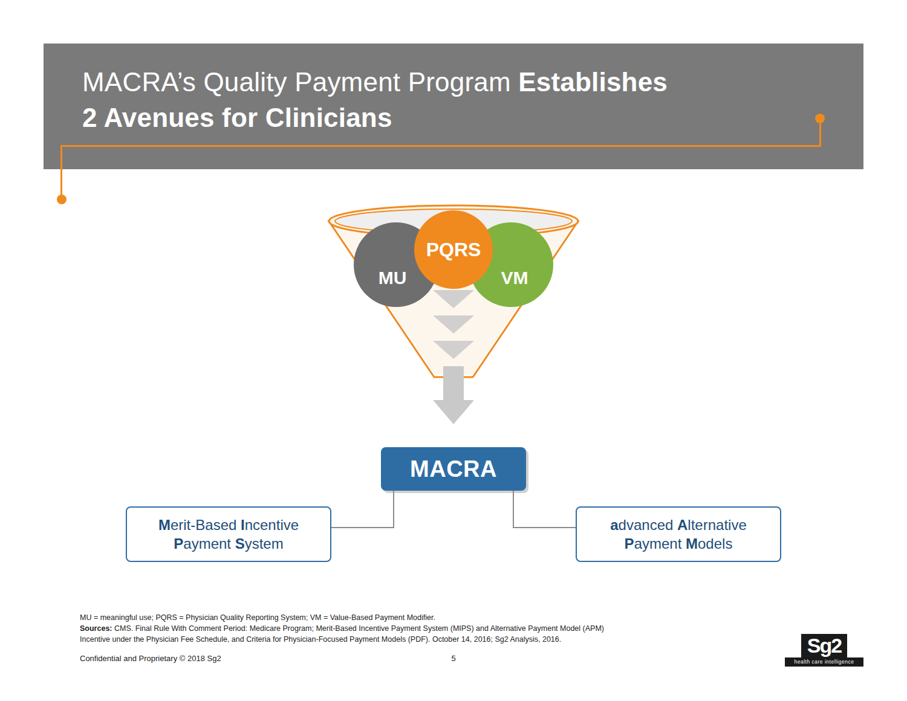MACRA’s Quality Payment Program Establishes
2 Avenues for Clinicians
MU
VM
PQRS
MACRA
Merit-Based Incentive
Payment System
advanced Alternative
Payment Models
MU = meaningful use; PQRS = Physician Quality Reporting System; VM = Value-Based Payment Modifier.
Sources: CMS. Final Rule With Comment Period: Medicare Program; Merit-Based Incentive Payment System (MIPS) and Alternative Payment Model (APM)
Incentive under the Physician Fee Schedule, and Criteria for Physician-Focused Payment Models (PDF). October 14, 2016; Sg2 Analysis, 2016.
Confidential and Proprietary © 2018 Sg2
5
Sg 2 health care intelligence